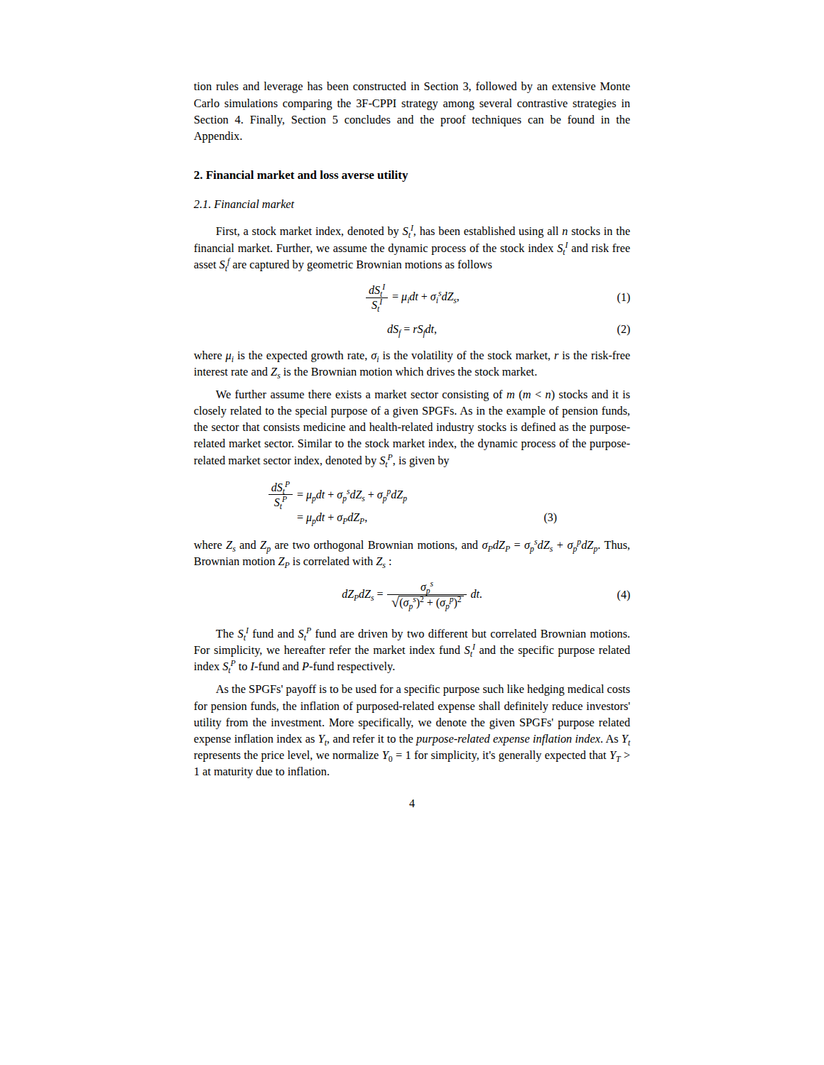tion rules and leverage has been constructed in Section 3, followed by an extensive Monte Carlo simulations comparing the 3F-CPPI strategy among several contrastive strategies in Section 4. Finally, Section 5 concludes and the proof techniques can be found in the Appendix.
2. Financial market and loss averse utility
2.1. Financial market
First, a stock market index, denoted by StI, has been established using all n stocks in the financial market. Further, we assume the dynamic process of the stock index StI and risk free asset Stf are captured by geometric Brownian motions as follows
dStI StI = μidt + σisdZs,
(1)
dSf = rSfdt,
(2)
where μi is the expected growth rate, σi is the volatility of the stock market, r is the risk-free interest rate and Zs is the Brownian motion which drives the stock market.
We further assume there exists a market sector consisting of m (m < n) stocks and it is closely related to the special purpose of a given SPGFs. As in the example of pension funds, the sector that consists medicine and health-related industry stocks is defined as the purpose-related market sector. Similar to the stock market index, the dynamic process of the purpose-related market sector index, denoted by StP, is given by
| dS t P S t P | = | μ p dt + σ p s dZ s + σ p p dZ p | |
| | = | μ p dt + σ P dZ P , | (3) |
where Zs and Zp are two orthogonal Brownian motions, and σPdZP = σpsdZs + σppdZp. Thus, Brownian motion ZP is correlated with Zs :
dZPdZs = σps (σps)2 + (σpp)2 dt.
(4)
The StI fund and StP fund are driven by two different but correlated Brownian motions. For simplicity, we hereafter refer the market index fund StI and the specific purpose related index StP to I-fund and P-fund respectively.
As the SPGFs' payoff is to be used for a specific purpose such like hedging medical costs for pension funds, the inflation of purposed-related expense shall definitely reduce investors' utility from the investment. More specifically, we denote the given SPGFs' purpose related expense inflation index as Yt, and refer it to the purpose-related expense inflation index. As Yt represents the price level, we normalize Y0 = 1 for simplicity, it's generally expected that YT > 1 at maturity due to inflation.
4